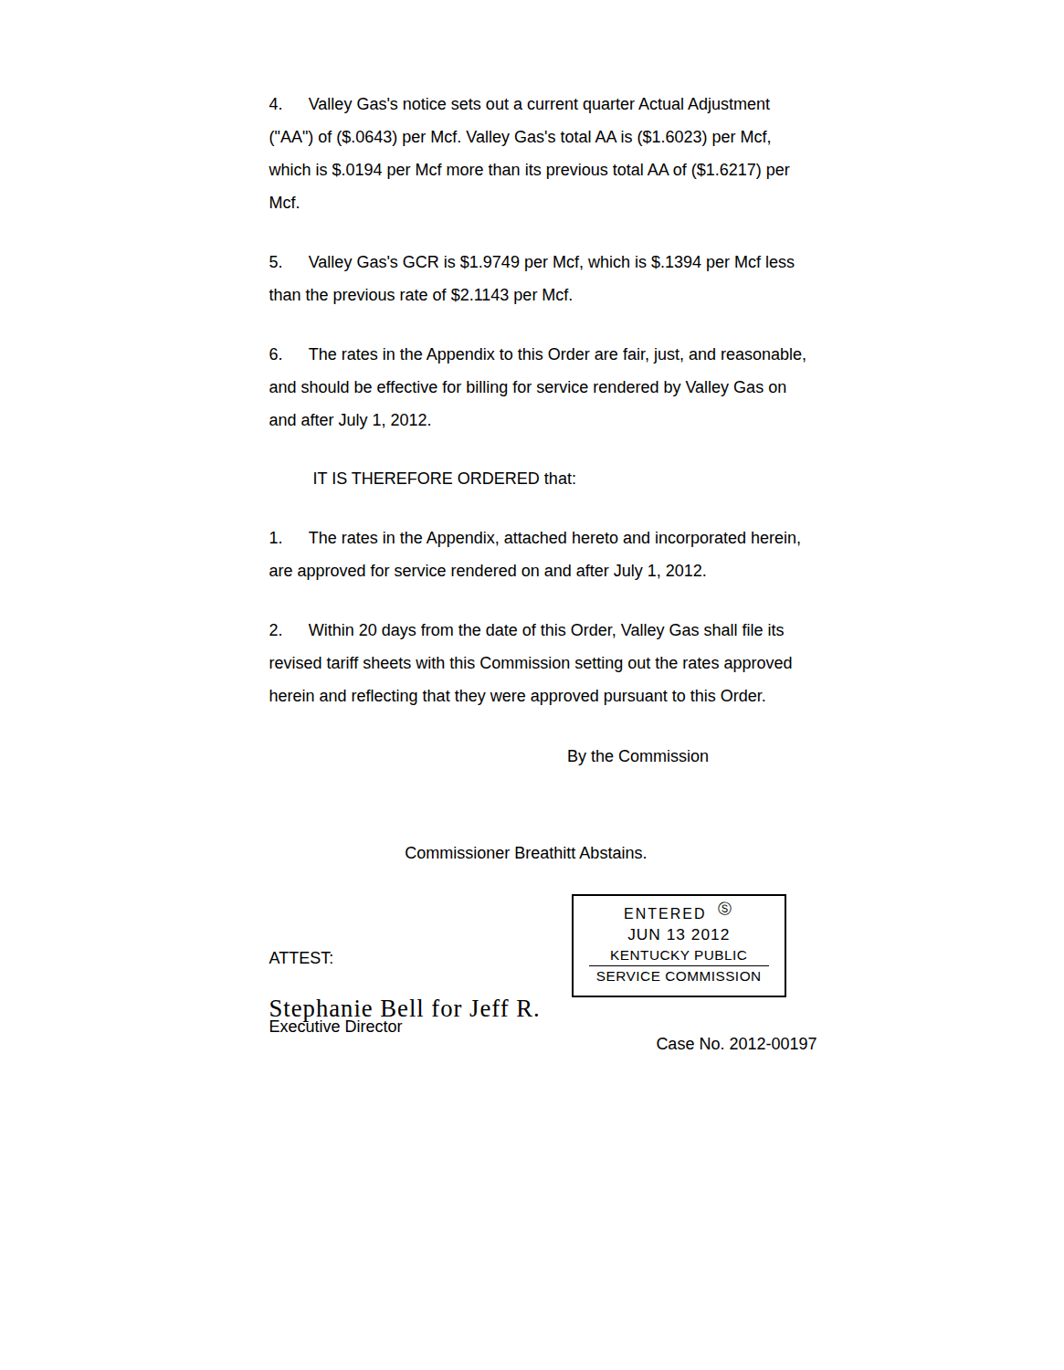4. Valley Gas's notice sets out a current quarter Actual Adjustment ("AA") of ($.0643) per Mcf. Valley Gas's total AA is ($1.6023) per Mcf, which is $.0194 per Mcf more than its previous total AA of ($1.6217) per Mcf.
5. Valley Gas's GCR is $1.9749 per Mcf, which is $.1394 per Mcf less than the previous rate of $2.1143 per Mcf.
6. The rates in the Appendix to this Order are fair, just, and reasonable, and should be effective for billing for service rendered by Valley Gas on and after July 1, 2012.
IT IS THEREFORE ORDERED that:
1. The rates in the Appendix, attached hereto and incorporated herein, are approved for service rendered on and after July 1, 2012.
2. Within 20 days from the date of this Order, Valley Gas shall file its revised tariff sheets with this Commission setting out the rates approved herein and reflecting that they were approved pursuant to this Order.
By the Commission
Commissioner Breathitt Abstains.
ENTERED Ⓢ
JUN 13 2012
KENTUCKY PUBLIC
SERVICE COMMISSION
ATTEST:
Stephanie Bell for Jeff R.
Executive Director
Case No. 2012-00197